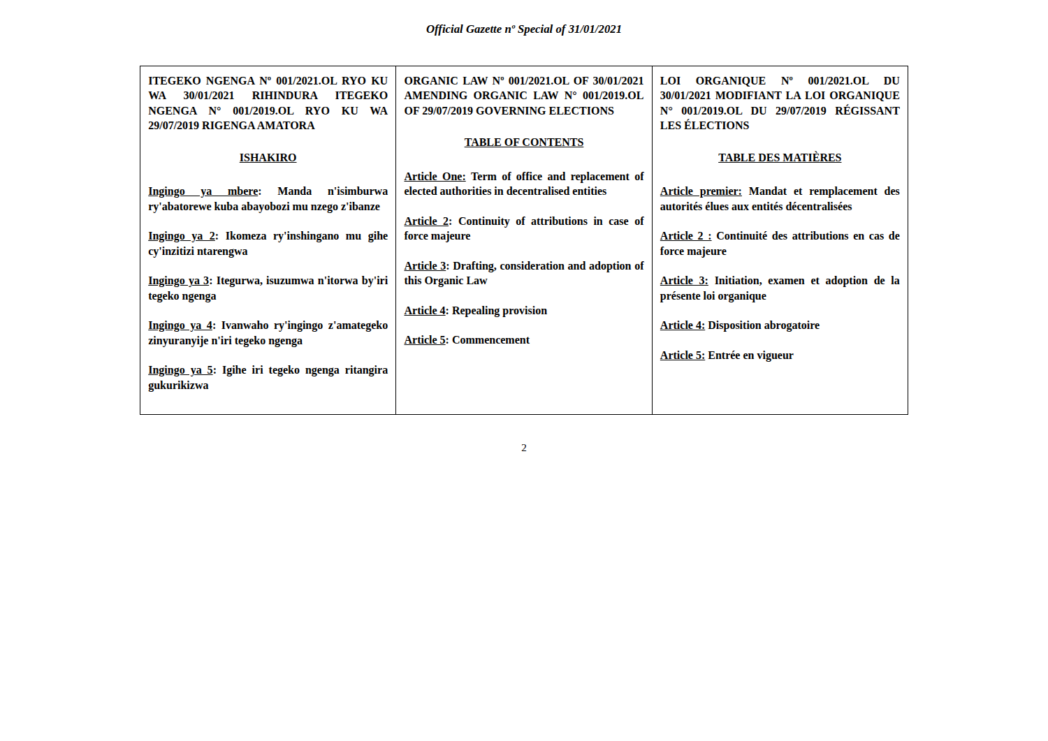Official Gazette nº Special of 31/01/2021
| ITEGEKO NGENGA Nº 001/2021.OL RYO KU WA 30/01/2021 RIHINDURA ITEGEKO NGENGA N° 001/2019.OL RYO KU WA 29/07/2019 RIGENGA AMATORA ISHAKIRO Ingingo ya mbere : Manda n'isimburwa ry'abatorewe kuba abayobozi mu nzego z'ibanze Ingingo ya 2 : Ikomeza ry'inshingano mu gihe cy'inzitizi ntarengwa Ingingo ya 3 : Itegurwa, isuzumwa n'itorwa by'iri tegeko ngenga Ingingo ya 4 : Ivanwaho ry'ingingo z'amategeko zinyuranyije n'iri tegeko ngenga Ingingo ya 5 : Igihe iri tegeko ngenga ritangira gukurikizwa | ORGANIC LAW Nº 001/2021.OL OF 30/01/2021 AMENDING ORGANIC LAW N° 001/2019.OL OF 29/07/2019 GOVERNING ELECTIONS TABLE OF CONTENTS Article One: Term of office and replacement of elected authorities in decentralised entities Article 2 : Continuity of attributions in case of force majeure Article 3 : Drafting, consideration and adoption of this Organic Law Article 4 : Repealing provision Article 5 : Commencement | LOI ORGANIQUE Nº 001/2021.OL DU 30/01/2021 MODIFIANT LA LOI ORGANIQUE N° 001/2019.OL DU 29/07/2019 RÉGISSANT LES ÉLECTIONS TABLE DES MATIÈRES Article premier: Mandat et remplacement des autorités élues aux entités décentralisées Article 2 : Continuité des attributions en cas de force majeure Article 3: Initiation, examen et adoption de la présente loi organique Article 4: Disposition abrogatoire Article 5: Entrée en vigueur |
2